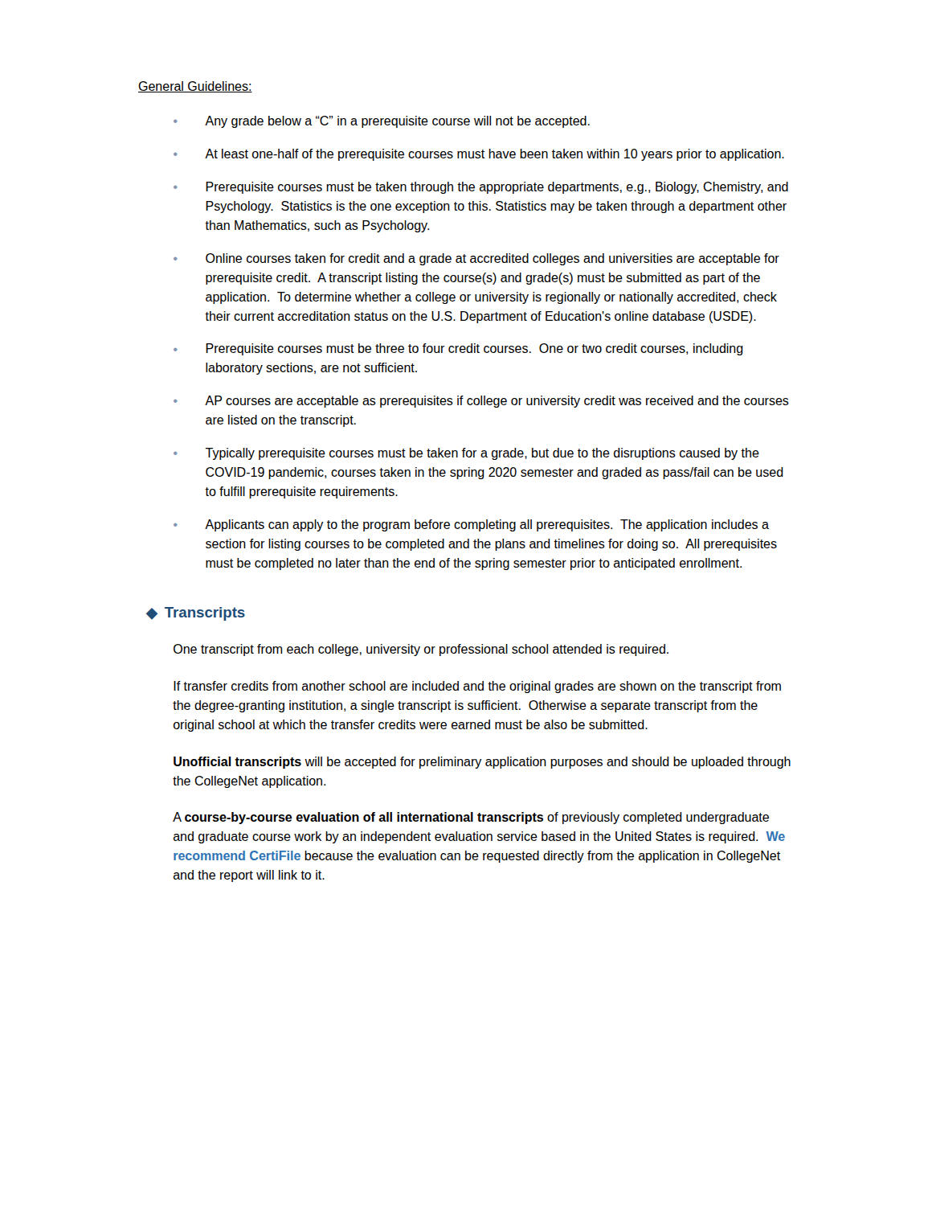General Guidelines:
Any grade below a “C” in a prerequisite course will not be accepted.
At least one-half of the prerequisite courses must have been taken within 10 years prior to application.
Prerequisite courses must be taken through the appropriate departments, e.g., Biology, Chemistry, and Psychology. Statistics is the one exception to this. Statistics may be taken through a department other than Mathematics, such as Psychology.
Online courses taken for credit and a grade at accredited colleges and universities are acceptable for prerequisite credit. A transcript listing the course(s) and grade(s) must be submitted as part of the application. To determine whether a college or university is regionally or nationally accredited, check their current accreditation status on the U.S. Department of Education's online database (USDE).
Prerequisite courses must be three to four credit courses. One or two credit courses, including laboratory sections, are not sufficient.
AP courses are acceptable as prerequisites if college or university credit was received and the courses are listed on the transcript.
Typically prerequisite courses must be taken for a grade, but due to the disruptions caused by the COVID-19 pandemic, courses taken in the spring 2020 semester and graded as pass/fail can be used to fulfill prerequisite requirements.
Applicants can apply to the program before completing all prerequisites. The application includes a section for listing courses to be completed and the plans and timelines for doing so. All prerequisites must be completed no later than the end of the spring semester prior to anticipated enrollment.
◆ Transcripts
One transcript from each college, university or professional school attended is required.
If transfer credits from another school are included and the original grades are shown on the transcript from the degree-granting institution, a single transcript is sufficient. Otherwise a separate transcript from the original school at which the transfer credits were earned must be also be submitted.
Unofficial transcripts will be accepted for preliminary application purposes and should be uploaded through the CollegeNet application.
A course-by-course evaluation of all international transcripts of previously completed undergraduate and graduate course work by an independent evaluation service based in the United States is required. We recommend CertiFile because the evaluation can be requested directly from the application in CollegeNet and the report will link to it.